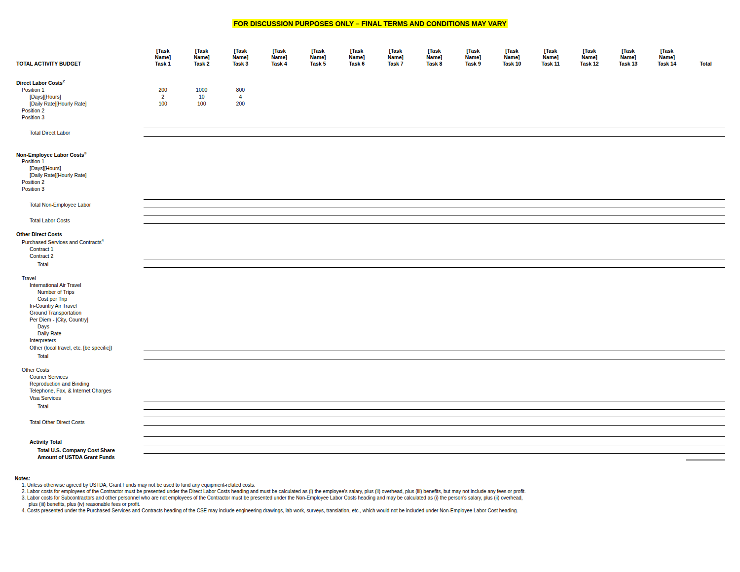FOR DISCUSSION PURPOSES ONLY – FINAL TERMS AND CONDITIONS MAY VARY
| TOTAL ACTIVITY BUDGET | [Task Name] Task 1 | [Task Name] Task 2 | [Task Name] Task 3 | [Task Name] Task 4 | [Task Name] Task 5 | [Task Name] Task 6 | [Task Name] Task 7 | [Task Name] Task 8 | [Task Name] Task 9 | [Task Name] Task 10 | [Task Name] Task 11 | [Task Name] Task 12 | [Task Name] Task 13 | [Task Name] Task 14 | Total |
| Direct Labor Costs 2 | |
| Position 1 | 200 | 1000 | 800 | |
| [Days][Hours] | 2 | 10 | 4 | |
| [Daily Rate][Hourly Rate] | 100 | 100 | 200 | |
| Position 2 | |
| Position 3 | |
| Total Direct Labor | |
| Non-Employee Labor Costs 3 | |
| Position 1 | |
| [Days][Hours] | |
| [Daily Rate][Hourly Rate] | |
| Position 2 | |
| Position 3 | |
| Total Non-Employee Labor | |
| Total Labor Costs | |
| Other Direct Costs | |
| Purchased Services and Contracts 4 | |
| Contract 1 | |
| Contract 2 | |
| Total | |
| Travel | |
| International Air Travel | |
| Number of Trips | |
| Cost per Trip | |
| In-Country Air Travel | |
| Ground Transportation | |
| Per Diem - [City, Country] | |
| Days | |
| Daily Rate | |
| Interpreters | |
| Other (local travel, etc. [be specific]) | |
| Total | |
| Other Costs | |
| Courier Services | |
| Reproduction and Binding | |
| Telephone, Fax, & Internet Charges | |
| Visa Services | |
| Total | |
| Total Other Direct Costs | |
| Activity Total | |
| Total U.S. Company Cost Share | |
| Amount of USTDA Grant Funds | | |
Notes:
1. Unless otherwise agreed by USTDA, Grant Funds may not be used to fund any equipment-related costs.
2. Labor costs for employees of the Contractor must be presented under the Direct Labor Costs heading and must be calculated as (i) the employee's salary, plus (ii) overhead, plus (iii) benefits, but may not include any fees or profit.
3. Labor costs for Subcontractors and other personnel who are not employees of the Contractor must be presented under the Non-Employee Labor Costs heading and may be calculated as (i) the person's salary, plus (ii) overhead,
plus (iii) benefits, plus (iv) reasonable fees or profit.
4. Costs presented under the Purchased Services and Contracts heading of the CSE may include engineering drawings, lab work, surveys, translation, etc., which would not be included under Non-Employee Labor Cost heading.